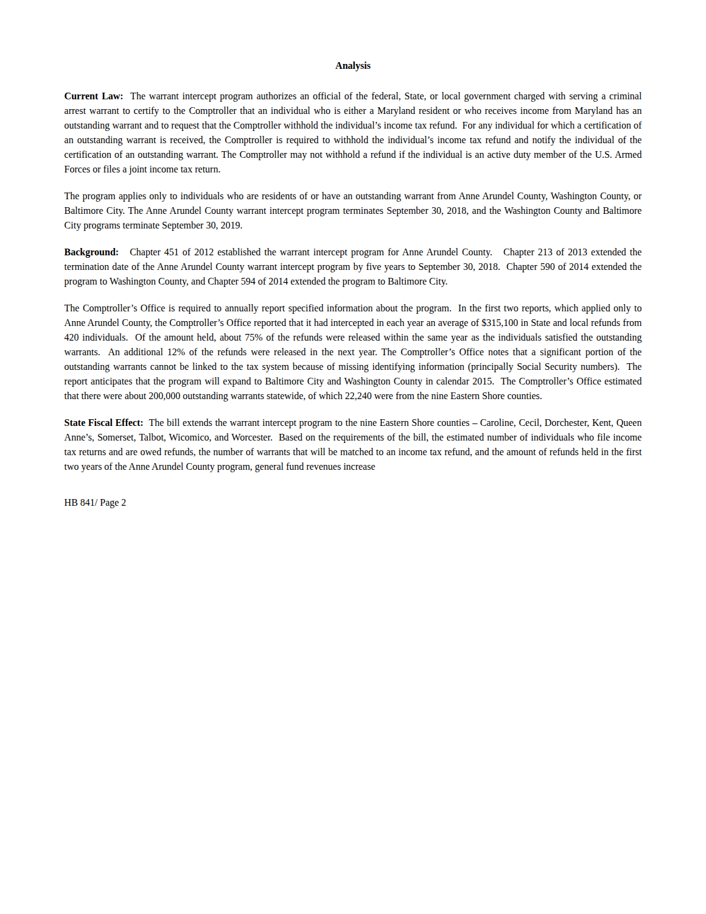Analysis
Current Law: The warrant intercept program authorizes an official of the federal, State, or local government charged with serving a criminal arrest warrant to certify to the Comptroller that an individual who is either a Maryland resident or who receives income from Maryland has an outstanding warrant and to request that the Comptroller withhold the individual’s income tax refund. For any individual for which a certification of an outstanding warrant is received, the Comptroller is required to withhold the individual’s income tax refund and notify the individual of the certification of an outstanding warrant. The Comptroller may not withhold a refund if the individual is an active duty member of the U.S. Armed Forces or files a joint income tax return.
The program applies only to individuals who are residents of or have an outstanding warrant from Anne Arundel County, Washington County, or Baltimore City. The Anne Arundel County warrant intercept program terminates September 30, 2018, and the Washington County and Baltimore City programs terminate September 30, 2019.
Background: Chapter 451 of 2012 established the warrant intercept program for Anne Arundel County. Chapter 213 of 2013 extended the termination date of the Anne Arundel County warrant intercept program by five years to September 30, 2018. Chapter 590 of 2014 extended the program to Washington County, and Chapter 594 of 2014 extended the program to Baltimore City.
The Comptroller’s Office is required to annually report specified information about the program. In the first two reports, which applied only to Anne Arundel County, the Comptroller’s Office reported that it had intercepted in each year an average of $315,100 in State and local refunds from 420 individuals. Of the amount held, about 75% of the refunds were released within the same year as the individuals satisfied the outstanding warrants. An additional 12% of the refunds were released in the next year. The Comptroller’s Office notes that a significant portion of the outstanding warrants cannot be linked to the tax system because of missing identifying information (principally Social Security numbers). The report anticipates that the program will expand to Baltimore City and Washington County in calendar 2015. The Comptroller’s Office estimated that there were about 200,000 outstanding warrants statewide, of which 22,240 were from the nine Eastern Shore counties.
State Fiscal Effect: The bill extends the warrant intercept program to the nine Eastern Shore counties – Caroline, Cecil, Dorchester, Kent, Queen Anne’s, Somerset, Talbot, Wicomico, and Worcester. Based on the requirements of the bill, the estimated number of individuals who file income tax returns and are owed refunds, the number of warrants that will be matched to an income tax refund, and the amount of refunds held in the first two years of the Anne Arundel County program, general fund revenues increase
HB 841/ Page 2